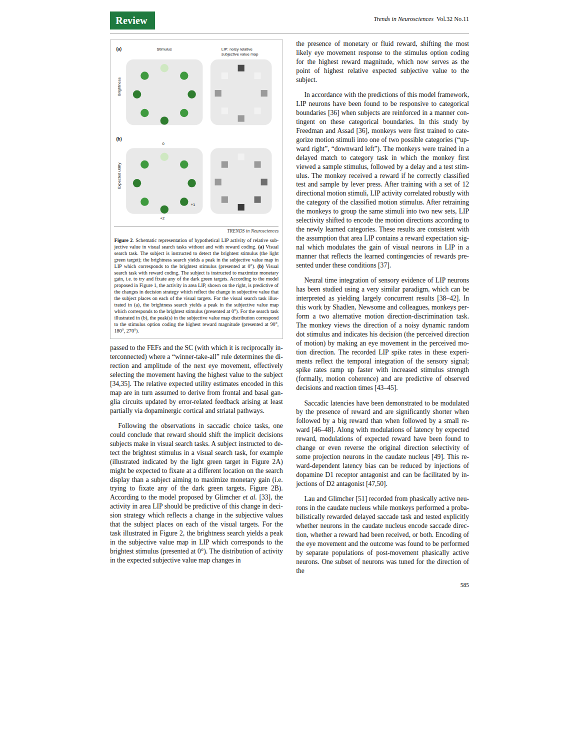Review
Trends in Neurosciences Vol.32 No.11
(a) Stimulus LIP: noisy relative subjective value map Brightness Expected utility (b) 0 +1 +2
TRENDS in Neurosciences
Figure 2. Schematic representation of hypothetical LIP activity of relative subjective value in visual search tasks without and with reward coding. (a) Visual search task. The subject is instructed to detect the brightest stimulus (the light green target); the brightness search yields a peak in the subjective value map in LIP which corresponds to the brightest stimulus (presented at 0°). (b) Visual search task with reward coding. The subject is instructed to maximize monetary gain, i.e. to try and fixate any of the dark green targets. According to the model proposed in Figure 1, the activity in area LIP, shown on the right, is predictive of the changes in decision strategy which reflect the change in subjective value that the subject places on each of the visual targets. For the visual search task illustrated in (a), the brightness search yields a peak in the subjective value map which corresponds to the brightest stimulus (presented at 0°). For the search task illustrated in (b), the peak(s) in the subjective value map distribution correspond to the stimulus option coding the highest reward magnitude (presented at 90°, 180°, 270°).
passed to the FEFs and the SC (with which it is reciprocally interconnected) where a “winner-take-all” rule determines the direction and amplitude of the next eye movement, effectively selecting the movement having the highest value to the subject [34,35]. The relative expected utility estimates encoded in this map are in turn assumed to derive from frontal and basal ganglia circuits updated by error-related feedback arising at least partially via dopaminergic cortical and striatal pathways.
Following the observations in saccadic choice tasks, one could conclude that reward should shift the implicit decisions subjects make in visual search tasks. A subject instructed to detect the brightest stimulus in a visual search task, for example (illustrated indicated by the light green target in Figure 2A) might be expected to fixate at a different location on the search display than a subject aiming to maximize monetary gain (i.e. trying to fixate any of the dark green targets, Figure 2B). According to the model proposed by Glimcher et al. [33], the activity in area LIP should be predictive of this change in decision strategy which reflects a change in the subjective values that the subject places on each of the visual targets. For the task illustrated in Figure 2, the brightness search yields a peak in the subjective value map in LIP which corresponds to the brightest stimulus (presented at 0°). The distribution of activity in the expected subjective value map changes in
the presence of monetary or fluid reward, shifting the most likely eye movement response to the stimulus option coding for the highest reward magnitude, which now serves as the point of highest relative expected subjective value to the subject.
In accordance with the predictions of this model framework, LIP neurons have been found to be responsive to categorical boundaries [36] when subjects are reinforced in a manner contingent on these categorical boundaries. In this study by Freedman and Assad [36], monkeys were first trained to categorize motion stimuli into one of two possible categories (“upward right”, “downward left”). The monkeys were trained in a delayed match to category task in which the monkey first viewed a sample stimulus, followed by a delay and a test stimulus. The monkey received a reward if he correctly classified test and sample by lever press. After training with a set of 12 directional motion stimuli, LIP activity correlated robustly with the category of the classified motion stimulus. After retraining the monkeys to group the same stimuli into two new sets, LIP selectivity shifted to encode the motion directions according to the newly learned categories. These results are consistent with the assumption that area LIP contains a reward expectation signal which modulates the gain of visual neurons in LIP in a manner that reflects the learned contingencies of rewards presented under these conditions [37].
Neural time integration of sensory evidence of LIP neurons has been studied using a very similar paradigm, which can be interpreted as yielding largely concurrent results [38–42]. In this work by Shadlen, Newsome and colleagues, monkeys perform a two alternative motion direction-discrimination task. The monkey views the direction of a noisy dynamic random dot stimulus and indicates his decision (the perceived direction of motion) by making an eye movement in the perceived motion direction. The recorded LIP spike rates in these experiments reflect the temporal integration of the sensory signal; spike rates ramp up faster with increased stimulus strength (formally, motion coherence) and are predictive of observed decisions and reaction times [43–45].
Saccadic latencies have been demonstrated to be modulated by the presence of reward and are significantly shorter when followed by a big reward than when followed by a small reward [46–48]. Along with modulations of latency by expected reward, modulations of expected reward have been found to change or even reverse the original direction selectivity of some projection neurons in the caudate nucleus [49]. This reward-dependent latency bias can be reduced by injections of dopamine D1 receptor antagonist and can be facilitated by injections of D2 antagonist [47,50].
Lau and Glimcher [51] recorded from phasically active neurons in the caudate nucleus while monkeys performed a probabilistically rewarded delayed saccade task and tested explicitly whether neurons in the caudate nucleus encode saccade direction, whether a reward had been received, or both. Encoding of the eye movement and the outcome was found to be performed by separate populations of post-movement phasically active neurons. One subset of neurons was tuned for the direction of the
585